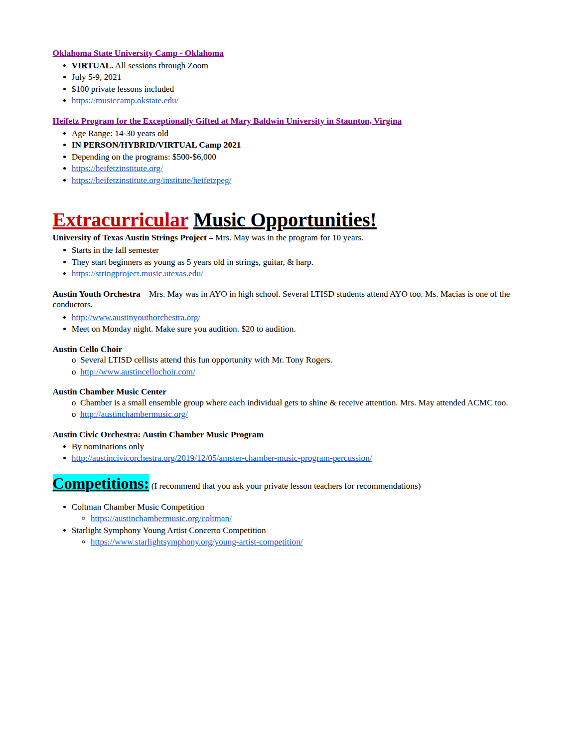Oklahoma State University Camp - Oklahoma
VIRTUAL. All sessions through Zoom
July 5-9, 2021
$100 private lessons included
https://musiccamp.okstate.edu/
Heifetz Program for the Exceptionally Gifted at Mary Baldwin University in Staunton, Virgina
Age Range: 14-30 years old
IN PERSON/HYBRID/VIRTUAL Camp 2021
Depending on the programs: $500-$6,000
https://heifetzinstitute.org/
https://heifetzinstitute.org/institute/heifetzpeg/
Extracurricular Music Opportunities!
University of Texas Austin Strings Project – Mrs. May was in the program for 10 years.
Starts in the fall semester
They start beginners as young as 5 years old in strings, guitar, & harp.
https://stringproject.music.utexas.edu/
Austin Youth Orchestra – Mrs. May was in AYO in high school. Several LTISD students attend AYO too. Ms. Macias is one of the conductors.
http://www.austinyouthorchestra.org/
Meet on Monday night. Make sure you audition. $20 to audition.
Austin Cello Choir
o Several LTISD cellists attend this fun opportunity with Mr. Tony Rogers.
o http://www.austincellochoir.com/
Austin Chamber Music Center
o Chamber is a small ensemble group where each individual gets to shine & receive attention. Mrs. May attended ACMC too.
o http://austinchambermusic.org/
Austin Civic Orchestra: Austin Chamber Music Program
By nominations only
http://austincivicorchestra.org/2019/12/05/amster-chamber-music-program-percussion/
Competitions: (I recommend that you ask your private lesson teachers for recommendations)
Coltman Chamber Music Competition
https://austinchambermusic.org/coltman/
Starlight Symphony Young Artist Concerto Competition
https://www.starlightsymphony.org/young-artist-competition/